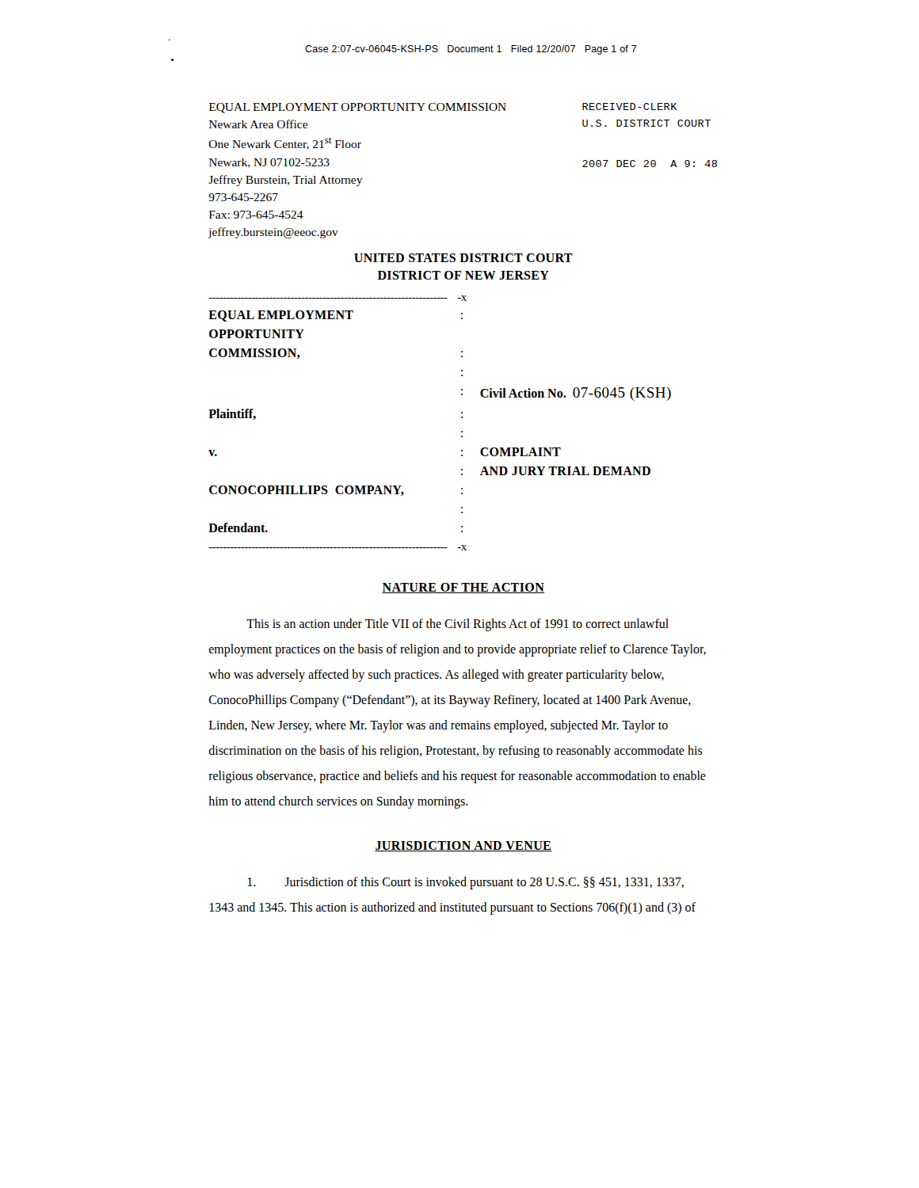.
•
Case 2:07-cv-06045-KSH-PS Document 1 Filed 12/20/07 Page 1 of 7
Equal Employment Opportunity Commission
Newark Area Office
One Newark Center, 21st Floor
Newark, NJ 07102-5233
Jeffrey Burstein, Trial Attorney
973-645-2267
Fax: 973-645-4524
jeffrey.burstein@eeoc.gov
RECEIVED-CLERK
U.S. DISTRICT COURT
2007 DEC 20 A 9: 48
UNITED STATES DISTRICT COURT
DISTRICT OF NEW JERSEY
| ------------------------------------------------------------------- | -x | |
| EQUAL EMPLOYMENT OPPORTUNITY | : | |
| COMMISSION, | : | |
| | : | |
| | : | Civil Action No. 07-6045 (KSH) |
| Plaintiff, | : | |
| | : | |
| v. | : | COMPLAINT |
| | : | AND JURY TRIAL DEMAND |
| CONOCOPHILLIPS COMPANY, | : | |
| | : | |
| Defendant. | : | |
| ------------------------------------------------------------------- | -x | |
NATURE OF THE ACTION
This is an action under Title VII of the Civil Rights Act of 1991 to correct unlawful employment practices on the basis of religion and to provide appropriate relief to Clarence Taylor, who was adversely affected by such practices. As alleged with greater particularity below, ConocoPhillips Company (“Defendant”), at its Bayway Refinery, located at 1400 Park Avenue, Linden, New Jersey, where Mr. Taylor was and remains employed, subjected Mr. Taylor to discrimination on the basis of his religion, Protestant, by refusing to reasonably accommodate his religious observance, practice and beliefs and his request for reasonable accommodation to enable him to attend church services on Sunday mornings.
JURISDICTION AND VENUE
1.
Jurisdiction of this Court is invoked pursuant to 28 U.S.C. §§ 451, 1331, 1337,
1343 and 1345. This action is authorized and instituted pursuant to Sections 706(f)(1) and (3) of